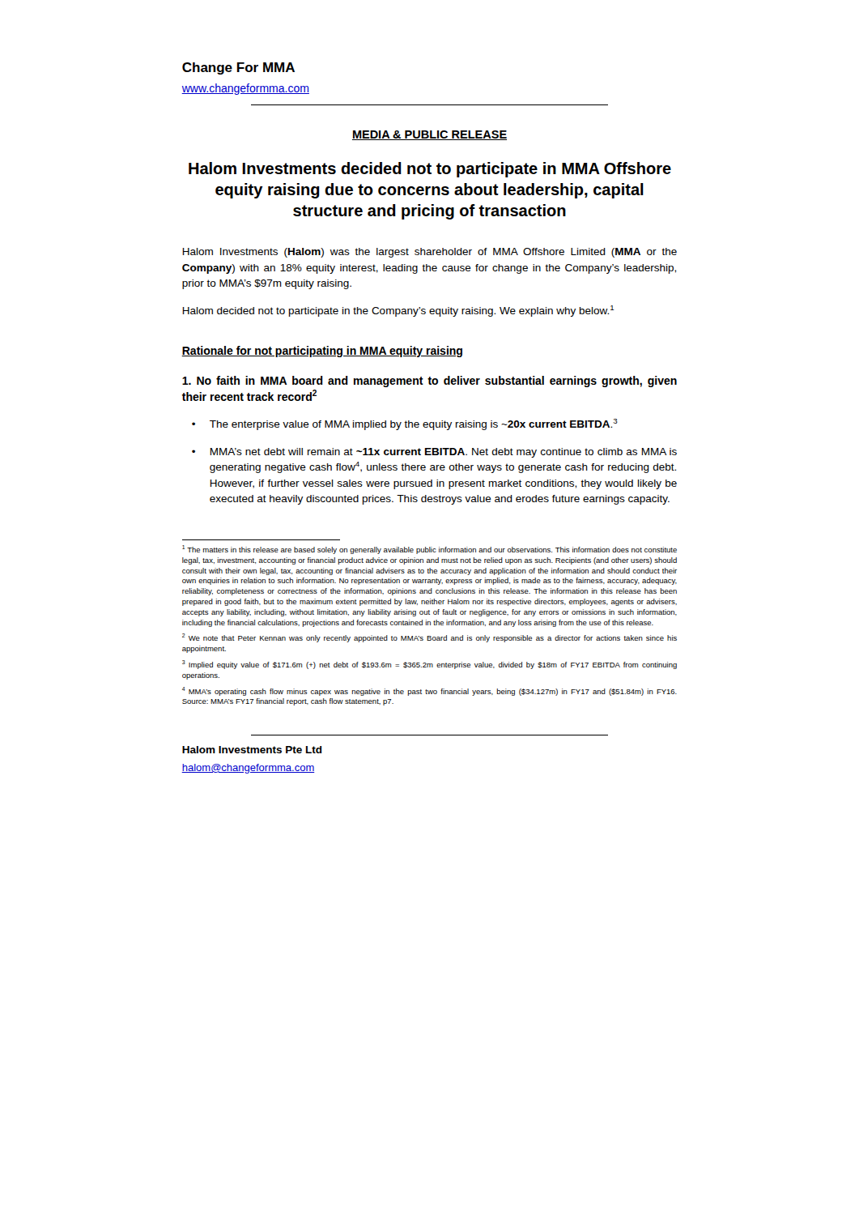Change For MMA
www.changeformma.com
MEDIA & PUBLIC RELEASE
Halom Investments decided not to participate in MMA Offshore equity raising due to concerns about leadership, capital structure and pricing of transaction
Halom Investments (Halom) was the largest shareholder of MMA Offshore Limited (MMA or the Company) with an 18% equity interest, leading the cause for change in the Company’s leadership, prior to MMA’s $97m equity raising.
Halom decided not to participate in the Company’s equity raising. We explain why below.1
Rationale for not participating in MMA equity raising
1. No faith in MMA board and management to deliver substantial earnings growth, given their recent track record2
The enterprise value of MMA implied by the equity raising is ~20x current EBITDA.3
MMA’s net debt will remain at ~11x current EBITDA. Net debt may continue to climb as MMA is generating negative cash flow4, unless there are other ways to generate cash for reducing debt. However, if further vessel sales were pursued in present market conditions, they would likely be executed at heavily discounted prices. This destroys value and erodes future earnings capacity.
1 The matters in this release are based solely on generally available public information and our observations. This information does not constitute legal, tax, investment, accounting or financial product advice or opinion and must not be relied upon as such. Recipients (and other users) should consult with their own legal, tax, accounting or financial advisers as to the accuracy and application of the information and should conduct their own enquiries in relation to such information. No representation or warranty, express or implied, is made as to the fairness, accuracy, adequacy, reliability, completeness or correctness of the information, opinions and conclusions in this release. The information in this release has been prepared in good faith, but to the maximum extent permitted by law, neither Halom nor its respective directors, employees, agents or advisers, accepts any liability, including, without limitation, any liability arising out of fault or negligence, for any errors or omissions in such information, including the financial calculations, projections and forecasts contained in the information, and any loss arising from the use of this release.
2 We note that Peter Kennan was only recently appointed to MMA’s Board and is only responsible as a director for actions taken since his appointment.
3 Implied equity value of $171.6m (+) net debt of $193.6m = $365.2m enterprise value, divided by $18m of FY17 EBITDA from continuing operations.
4 MMA’s operating cash flow minus capex was negative in the past two financial years, being ($34.127m) in FY17 and ($51.84m) in FY16. Source: MMA’s FY17 financial report, cash flow statement, p7.
Halom Investments Pte Ltd
halom@changeformma.com